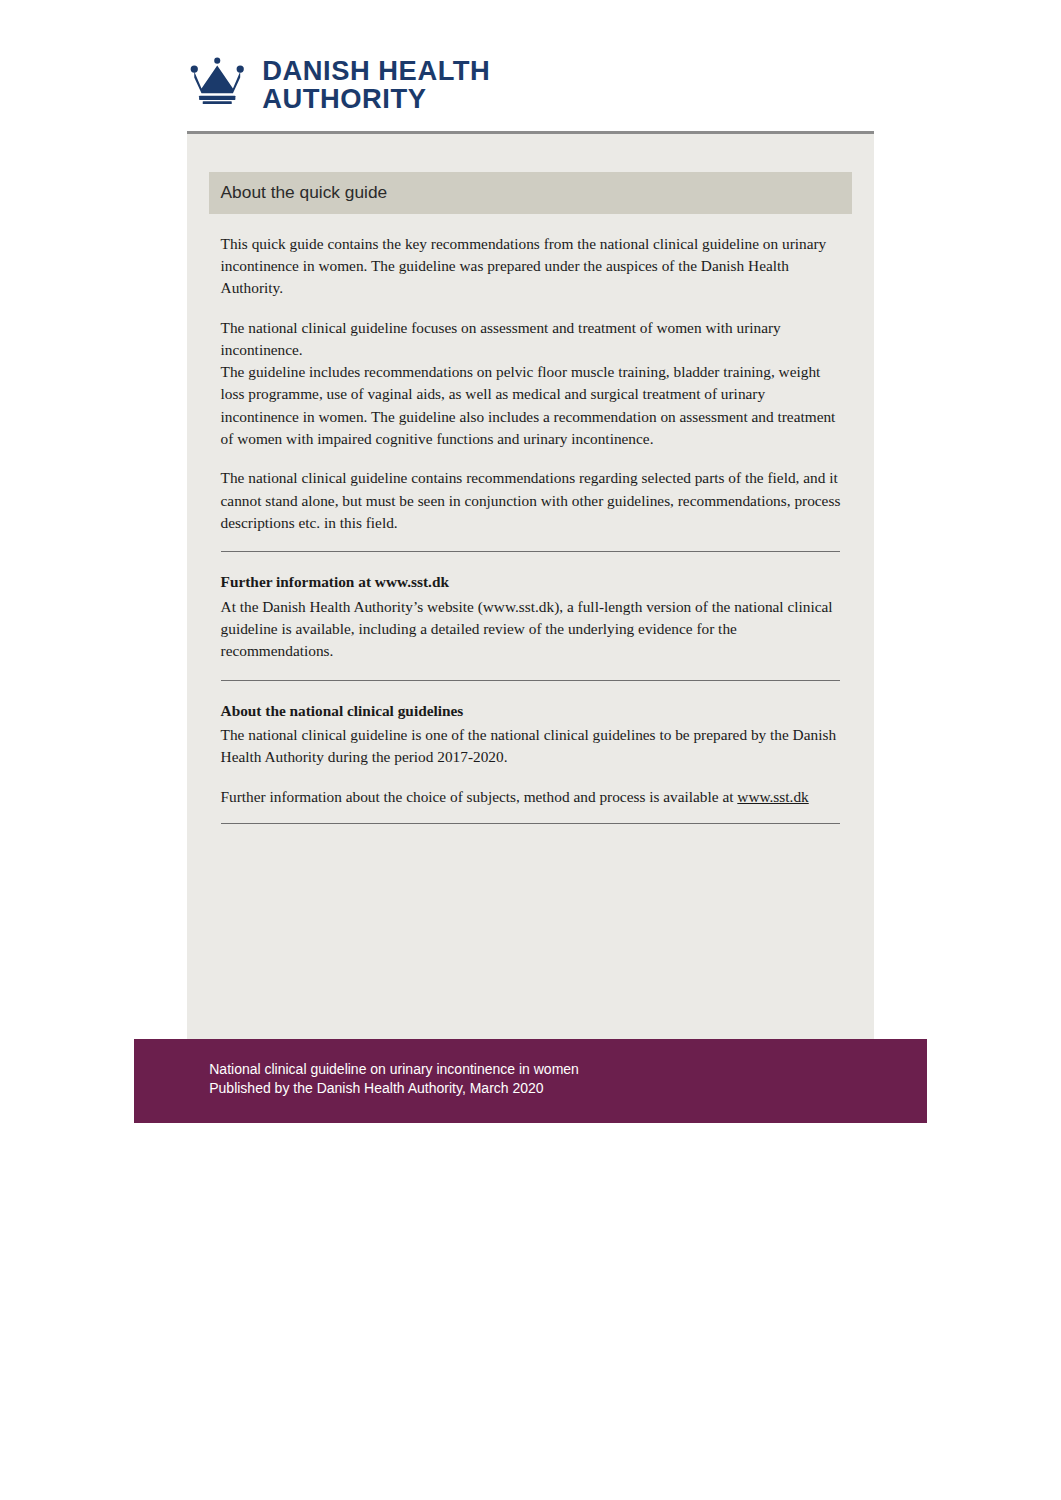Danish Health Authority
About the quick guide
This quick guide contains the key recommendations from the national clinical guideline on urinary incontinence in women. The guideline was prepared under the auspices of the Danish Health Authority.
The national clinical guideline focuses on assessment and treatment of women with urinary incontinence.
The guideline includes recommendations on pelvic floor muscle training, bladder training, weight loss programme, use of vaginal aids, as well as medical and surgical treatment of urinary incontinence in women. The guideline also includes a recommendation on assessment and treatment of women with impaired cognitive functions and urinary incontinence.
The national clinical guideline contains recommendations regarding selected parts of the field, and it cannot stand alone, but must be seen in conjunction with other guidelines, recommendations, process descriptions etc. in this field.
Further information at www.sst.dk
At the Danish Health Authority’s website (www.sst.dk), a full-length version of the national clinical guideline is available, including a detailed review of the underlying evidence for the recommendations.
About the national clinical guidelines
The national clinical guideline is one of the national clinical guidelines to be prepared by the Danish Health Authority during the period 2017-2020.
Further information about the choice of subjects, method and process is available at www.sst.dk
National clinical guideline on urinary incontinence in women
Published by the Danish Health Authority, March 2020